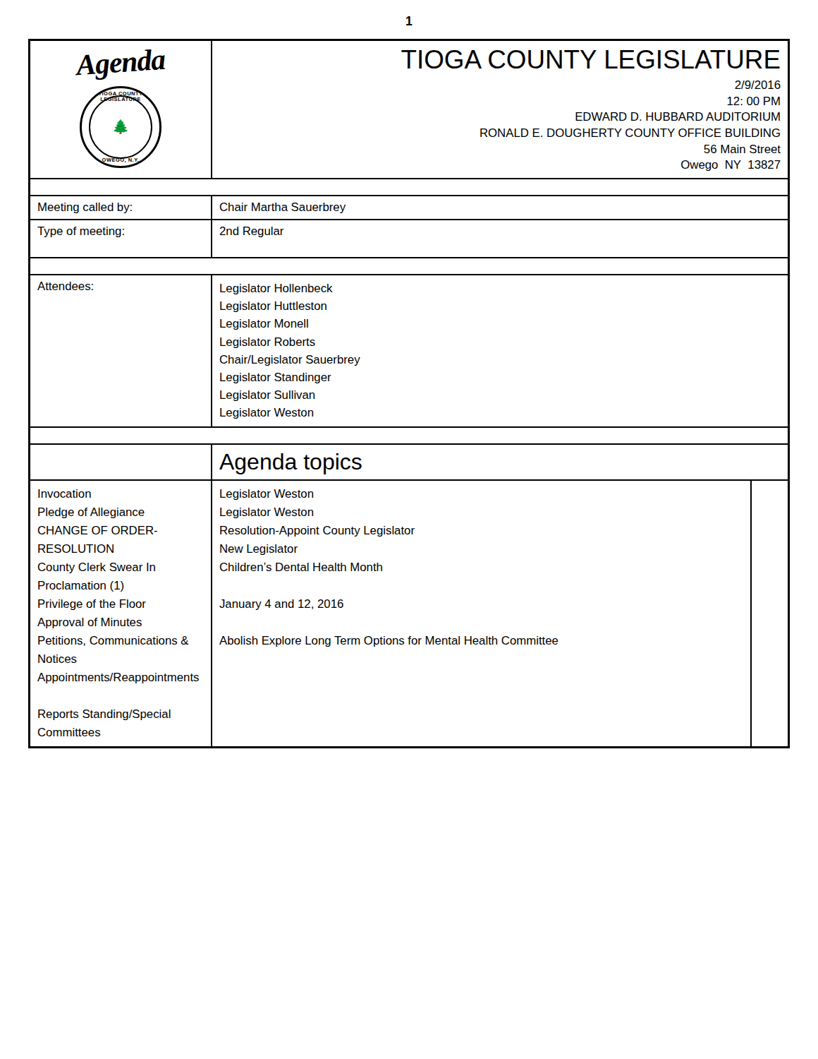1
| Agenda TIOGA COUNTY LEGISLATURE 🌲 OWEGO, N.Y. | TIOGA COUNTY LEGISLATURE 2/9/2016 12: 00 PM EDWARD D. HUBBARD AUDITORIUM RONALD E. DOUGHERTY COUNTY OFFICE BUILDING 56 Main Street Owego NY 13827 |
| Meeting called by: | Chair Martha Sauerbrey |
| Type of meeting: | 2nd Regular |
| Attendees: | Legislator Hollenbeck Legislator Huttleston Legislator Monell Legislator Roberts Chair/Legislator Sauerbrey Legislator Standinger Legislator Sullivan Legislator Weston |
| | Agenda topics |
| Invocation Pledge of Allegiance CHANGE OF ORDER-RESOLUTION County Clerk Swear In Proclamation (1) Privilege of the Floor Approval of Minutes Petitions, Communications & Notices Appointments/Reappointments Reports Standing/Special Committees | Legislator Weston Legislator Weston Resolution-Appoint County Legislator New Legislator Children’s Dental Health Month January 4 and 12, 2016 Abolish Explore Long Term Options for Mental Health Committee | |